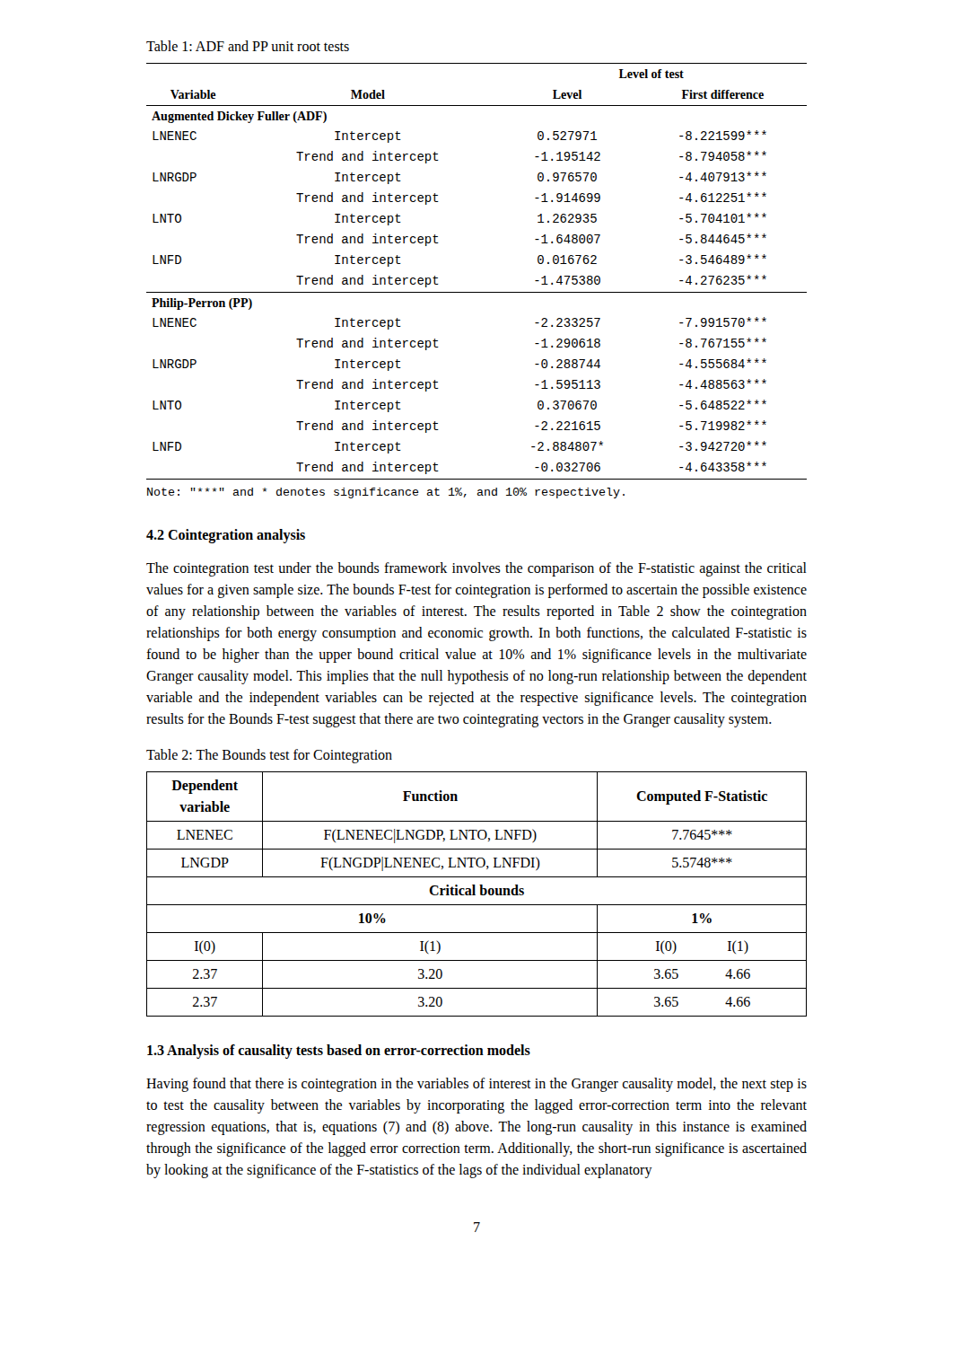Table 1: ADF and PP unit root tests
| | | Level of test |
| --- | --- | --- |
| Variable | Model | Level | First difference |
| Augmented Dickey Fuller (ADF) |
| LNENEC | Intercept | 0.527971 | -8.221599*** |
| | Trend and intercept | -1.195142 | -8.794058*** |
| LNRGDP | Intercept | 0.976570 | -4.407913*** |
| | Trend and intercept | -1.914699 | -4.612251*** |
| LNTO | Intercept | 1.262935 | -5.704101*** |
| | Trend and intercept | -1.648007 | -5.844645*** |
| LNFD | Intercept | 0.016762 | -3.546489*** |
| | Trend and intercept | -1.475380 | -4.276235*** |
| Philip-Perron (PP) |
| LNENEC | Intercept | -2.233257 | -7.991570*** |
| | Trend and intercept | -1.290618 | -8.767155*** |
| LNRGDP | Intercept | -0.288744 | -4.555684*** |
| | Trend and intercept | -1.595113 | -4.488563*** |
| LNTO | Intercept | 0.370670 | -5.648522*** |
| | Trend and intercept | -2.221615 | -5.719982*** |
| LNFD | Intercept | -2.884807* | -3.942720*** |
| | Trend and intercept | -0.032706 | -4.643358*** |
Note: "***" and * denotes significance at 1%, and 10% respectively.
4.2 Cointegration analysis
The cointegration test under the bounds framework involves the comparison of the F-statistic against the critical values for a given sample size. The bounds F-test for cointegration is performed to ascertain the possible existence of any relationship between the variables of interest. The results reported in Table 2 show the cointegration relationships for both energy consumption and economic growth. In both functions, the calculated F-statistic is found to be higher than the upper bound critical value at 10% and 1% significance levels in the multivariate Granger causality model. This implies that the null hypothesis of no long-run relationship between the dependent variable and the independent variables can be rejected at the respective significance levels. The cointegration results for the Bounds F-test suggest that there are two cointegrating vectors in the Granger causality system.
Table 2: The Bounds test for Cointegration
| Dependent variable | Function | Computed F-Statistic |
| --- | --- | --- |
| LNENEC | F(LNENEC/LNGDP, LNTO, LNFD) | 7.7645*** |
| LNGDP | F(LNGDP/LNENEC, LNTO, LNFDI) | 5.5748*** |
| Critical bounds |
| 10% | 1% |
| I(0) | I(1) | I(0) I(1) |
| 2.37 | 3.20 | 3.65 4.66 |
| 2.37 | 3.20 | 3.65 4.66 |
1.3 Analysis of causality tests based on error-correction models
Having found that there is cointegration in the variables of interest in the Granger causality model, the next step is to test the causality between the variables by incorporating the lagged error-correction term into the relevant regression equations, that is, equations (7) and (8) above. The long-run causality in this instance is examined through the significance of the lagged error correction term. Additionally, the short-run significance is ascertained by looking at the significance of the F-statistics of the lags of the individual explanatory
7